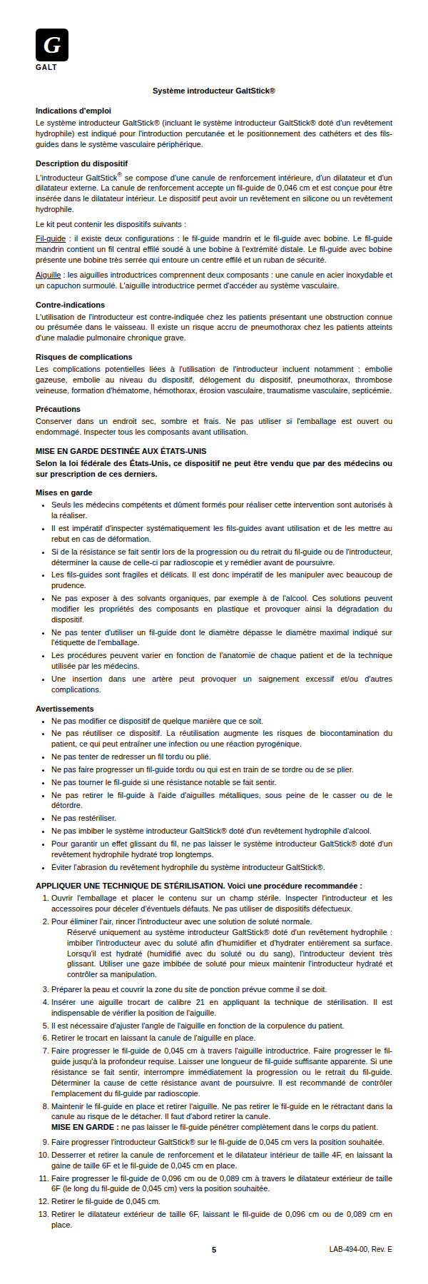G
GALT
Système introducteur GaltStick®
Indications d'emploi
Le système introducteur GaltStick® (incluant le système introducteur GaltStick® doté d'un revêtement hydrophile) est indiqué pour l'introduction percutanée et le positionnement des cathéters et des fils-guides dans le système vasculaire périphérique.
Description du dispositif
L'introducteur GaltStick® se compose d'une canule de renforcement intérieure, d'un dilatateur et d'un dilatateur externe. La canule de renforcement accepte un fil-guide de 0,046 cm et est conçue pour être insérée dans le dilatateur intérieur. Le dispositif peut avoir un revêtement en silicone ou un revêtement hydrophile.
Le kit peut contenir les dispositifs suivants :
Fil-guide : il existe deux configurations : le fil-guide mandrin et le fil-guide avec bobine. Le fil-guide mandrin contient un fil central effilé soudé à une bobine à l'extrémité distale. Le fil-guide avec bobine présente une bobine très serrée qui entoure un centre effilé et un ruban de sécurité.
Aiguille : les aiguilles introductrices comprennent deux composants : une canule en acier inoxydable et un capuchon surmoulé. L'aiguille introductrice permet d'accéder au système vasculaire.
Contre-indications
L'utilisation de l'introducteur est contre-indiquée chez les patients présentant une obstruction connue ou présumée dans le vaisseau. Il existe un risque accru de pneumothorax chez les patients atteints d'une maladie pulmonaire chronique grave.
Risques de complications
Les complications potentielles liées à l'utilisation de l'introducteur incluent notamment : embolie gazeuse, embolie au niveau du dispositif, délogement du dispositif, pneumothorax, thrombose veineuse, formation d'hématome, hémothorax, érosion vasculaire, traumatisme vasculaire, septicémie.
Précautions
Conserver dans un endroit sec, sombre et frais. Ne pas utiliser si l'emballage est ouvert ou endommagé. Inspecter tous les composants avant utilisation.
MISE EN GARDE DESTINÉE AUX ÉTATS-UNIS
Selon la loi fédérale des États-Unis, ce dispositif ne peut être vendu que par des médecins ou sur prescription de ces derniers.
Mises en garde
Seuls les médecins compétents et dûment formés pour réaliser cette intervention sont autorisés à la réaliser.
Il est impératif d'inspecter systématiquement les fils-guides avant utilisation et de les mettre au rebut en cas de déformation.
Si de la résistance se fait sentir lors de la progression ou du retrait du fil-guide ou de l'introducteur, déterminer la cause de celle-ci par radioscopie et y remédier avant de poursuivre.
Les fils-guides sont fragiles et délicats. Il est donc impératif de les manipuler avec beaucoup de prudence.
Ne pas exposer à des solvants organiques, par exemple à de l'alcool. Ces solutions peuvent modifier les propriétés des composants en plastique et provoquer ainsi la dégradation du dispositif.
Ne pas tenter d'utiliser un fil-guide dont le diamètre dépasse le diamètre maximal indiqué sur l'étiquette de l'emballage.
Les procédures peuvent varier en fonction de l'anatomie de chaque patient et de la technique utilisée par les médecins.
Une insertion dans une artère peut provoquer un saignement excessif et/ou d'autres complications.
Avertissements
Ne pas modifier ce dispositif de quelque manière que ce soit.
Ne pas réutiliser ce dispositif. La réutilisation augmente les risques de biocontamination du patient, ce qui peut entraîner une infection ou une réaction pyrogénique.
Ne pas tenter de redresser un fil tordu ou plié.
Ne pas faire progresser un fil-guide tordu ou qui est en train de se tordre ou de se plier.
Ne pas tourner le fil-guide si une résistance notable se fait sentir.
Ne pas retirer le fil-guide à l'aide d'aiguilles métalliques, sous peine de le casser ou de le détordre.
Ne pas restériliser.
Ne pas imbiber le système introducteur GaltStick® doté d'un revêtement hydrophile d'alcool.
Pour garantir un effet glissant du fil, ne pas laisser le système introducteur GaltStick® doté d'un revêtement hydrophile hydraté trop longtemps.
Éviter l'abrasion du revêtement hydrophile du système introducteur GaltStick®.
APPLIQUER UNE TECHNIQUE DE STÉRILISATION. Voici une procédure recommandée :
Ouvrir l'emballage et placer le contenu sur un champ stérile. Inspecter l'introducteur et les accessoires pour déceler d'éventuels défauts. Ne pas utiliser de dispositifs défectueux.
Pour éliminer l'air, rincer l'introducteur avec une solution de soluté normale.
Réservé uniquement au système introducteur GaltStick® doté d'un revêtement hydrophile : imbiber l'introducteur avec du soluté afin d'humidifier et d'hydrater entièrement sa surface. Lorsqu'il est hydraté (humidifié avec du soluté ou du sang), l'introducteur devient très glissant. Utiliser une gaze imbibée de soluté pour mieux maintenir l'introducteur hydraté et contrôler sa manipulation.
Préparer la peau et couvrir la zone du site de ponction prévue comme il se doit.
Insérer une aiguille trocart de calibre 21 en appliquant la technique de stérilisation. Il est indispensable de vérifier la position de l'aiguille.
Il est nécessaire d'ajuster l'angle de l'aiguille en fonction de la corpulence du patient.
Retirer le trocart en laissant la canule de l'aiguille en place.
Faire progresser le fil-guide de 0,045 cm à travers l'aiguille introductrice. Faire progresser le fil-guide jusqu'à la profondeur requise. Laisser une longueur de fil-guide suffisante apparente. Si une résistance se fait sentir, interrompre immédiatement la progression ou le retrait du fil-guide. Déterminer la cause de cette résistance avant de poursuivre. Il est recommandé de contrôler l'emplacement du fil-guide par radioscopie.
Maintenir le fil-guide en place et retirer l'aiguille. Ne pas retirer le fil-guide en le rétractant dans la canule au risque de le détacher. Il faut d'abord retirer la canule.
MISE EN GARDE : ne pas laisser le fil-guide pénétrer complètement dans le corps du patient.
Faire progresser l'introducteur GaltStick® sur le fil-guide de 0,045 cm vers la position souhaitée.
Desserrer et retirer la canule de renforcement et le dilatateur intérieur de taille 4F, en laissant la gaine de taille 6F et le fil-guide de 0,045 cm en place.
Faire progresser le fil-guide de 0,096 cm ou de 0,089 cm à travers le dilatateur extérieur de taille 6F (le long du fil-guide de 0,045 cm) vers la position souhaitée.
Retirer le fil-guide de 0,045 cm.
Retirer le dilatateur extérieur de taille 6F, laissant le fil-guide de 0,096 cm ou de 0,089 cm en place.
5
LAB-494-00, Rev. E